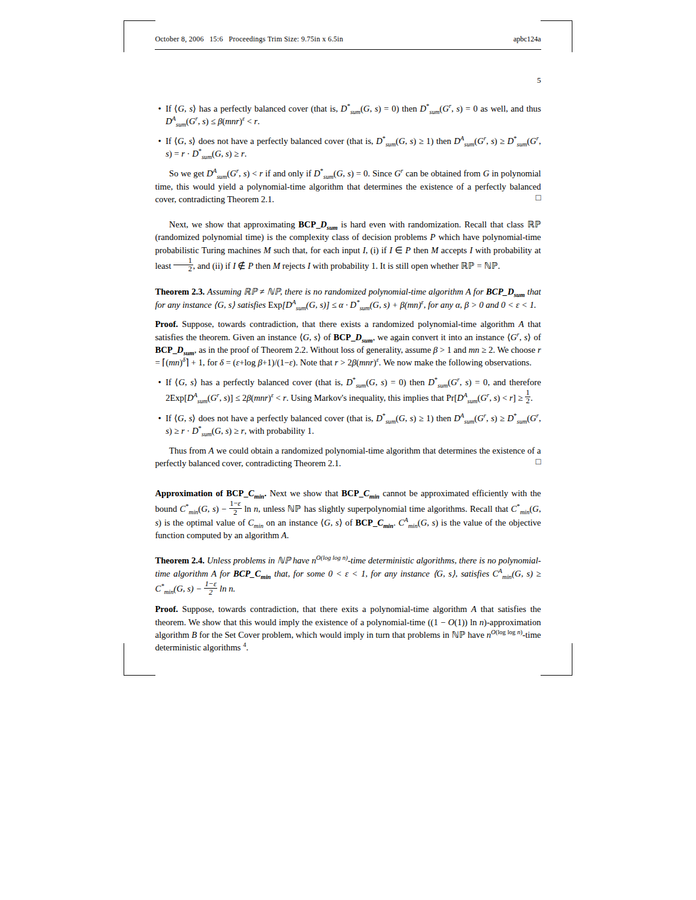October 8, 2006 15:6 Proceedings Trim Size: 9.75in x 6.5in apbc124a
5
If ⟨G, s⟩ has a perfectly balanced cover (that is, D*sum(G, s) = 0) then D*sum(Gr, s) = 0 as well, and thus DAsum(Gr, s) ≤ β(mnr)ε < r.
If ⟨G, s⟩ does not have a perfectly balanced cover (that is, D*sum(G, s) ≥ 1) then DAsum(Gr, s) ≥ D*sum(Gr, s) = r · D*sum(G, s) ≥ r.
So we get DAsum(Gr, s) < r if and only if D*sum(G, s) = 0. Since Gr can be obtained from G in polynomial time, this would yield a polynomial-time algorithm that determines the existence of a perfectly balanced cover, contradicting Theorem 2.1.□
Next, we show that approximating BCP_Dsum is hard even with randomization. Recall that class ℝℙ (randomized polynomial time) is the complexity class of decision problems P which have polynomial-time probabilistic Turing machines M such that, for each input I, (i) if I ∈ P then M accepts I with probability at least 12, and (ii) if I ∉ P then M rejects I with probability 1. It is still open whether ℝℙ = ℕℙ.
Theorem 2.3. Assuming ℝℙ ≠ ℕℙ, there is no randomized polynomial-time algorithm A for BCP_Dsum that for any instance ⟨G, s⟩ satisfies Exp[DAsum(G, s)] ≤ α · D*sum(G, s) + β(mn)ε, for any α, β > 0 and 0 < ε < 1.
Proof. Suppose, towards contradiction, that there exists a randomized polynomial-time algorithm A that satisfies the theorem. Given an instance ⟨G, s⟩ of BCP_Dsum, we again convert it into an instance ⟨Gr, s⟩ of BCP_Dsum, as in the proof of Theorem 2.2. Without loss of generality, assume β > 1 and mn ≥ 2. We choose r = ⌈(mn)δ⌉ + 1, for δ = (ε+log β+1)/(1−ε). Note that r > 2β(mnr)ε. We now make the following observations.
If ⟨G, s⟩ has a perfectly balanced cover (that is, D*sum(G, s) = 0) then D*sum(Gr, s) = 0, and therefore 2Exp[DAsum(Gr, s)] ≤ 2β(mnr)ε < r. Using Markov's inequality, this implies that Pr[DAsum(Gr, s) < r] ≥ 12.
If ⟨G, s⟩ does not have a perfectly balanced cover (that is, D*sum(G, s) ≥ 1) then DAsum(Gr, s) ≥ D*sum(Gr, s) ≥ r · D*sum(G, s) ≥ r, with probability 1.
Thus from A we could obtain a randomized polynomial-time algorithm that determines the existence of a perfectly balanced cover, contradicting Theorem 2.1.□
Approximation of BCP_Cmin. Next we show that BCP_Cmin cannot be approximated efficiently with the bound C*min(G, s) − 1−ε 2 ln n, unless ℕℙ has slightly superpolynomial time algorithms. Recall that C*min(G, s) is the optimal value of Cmin on an instance ⟨G, s⟩ of BCP_Cmin. CAmin(G, s) is the value of the objective function computed by an algorithm A.
Theorem 2.4. Unless problems in ℕℙ have nO(log log n)-time deterministic algorithms, there is no polynomial-time algorithm A for BCP_Cmin that, for some 0 < ε < 1, for any instance ⟨G, s⟩, satisfies CAmin(G, s) ≥ C*min(G, s) − 1−ε 2 ln n.
Proof. Suppose, towards contradiction, that there exits a polynomial-time algorithm A that satisfies the theorem. We show that this would imply the existence of a polynomial-time ((1 − O(1)) ln n)-approximation algorithm B for the Set Cover problem, which would imply in turn that problems in ℕℙ have nO(log log n)-time deterministic algorithms 4.